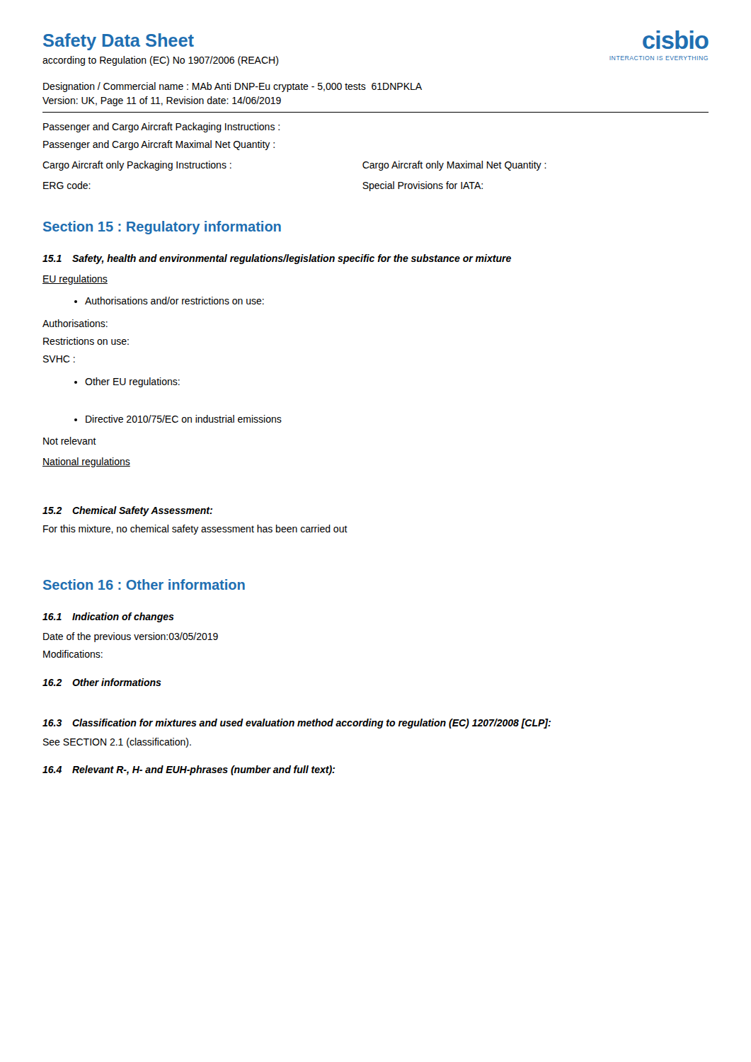Safety Data Sheet
according to Regulation (EC) No 1907/2006 (REACH)
Designation / Commercial name : MAb Anti DNP-Eu cryptate - 5,000 tests 61DNPKLA
Version: UK, Page 11 of 11, Revision date: 14/06/2019
cisbio
INTERACTION IS EVERYTHING
Passenger and Cargo Aircraft Packaging Instructions :
Passenger and Cargo Aircraft Maximal Net Quantity :
Cargo Aircraft only Packaging Instructions :
Cargo Aircraft only Maximal Net Quantity :
ERG code:
Special Provisions for IATA:
Section 15 : Regulatory information
15.1 Safety, health and environmental regulations/legislation specific for the substance or mixture
EU regulations
Authorisations and/or restrictions on use:
Authorisations:
Restrictions on use:
SVHC :
Other EU regulations:
Directive 2010/75/EC on industrial emissions
Not relevant
National regulations
15.2 Chemical Safety Assessment:
For this mixture, no chemical safety assessment has been carried out
Section 16 : Other information
16.1 Indication of changes
Date of the previous version:03/05/2019
Modifications:
16.2 Other informations
16.3 Classification for mixtures and used evaluation method according to regulation (EC) 1207/2008 [CLP]:
See SECTION 2.1 (classification).
16.4 Relevant R-, H- and EUH-phrases (number and full text):